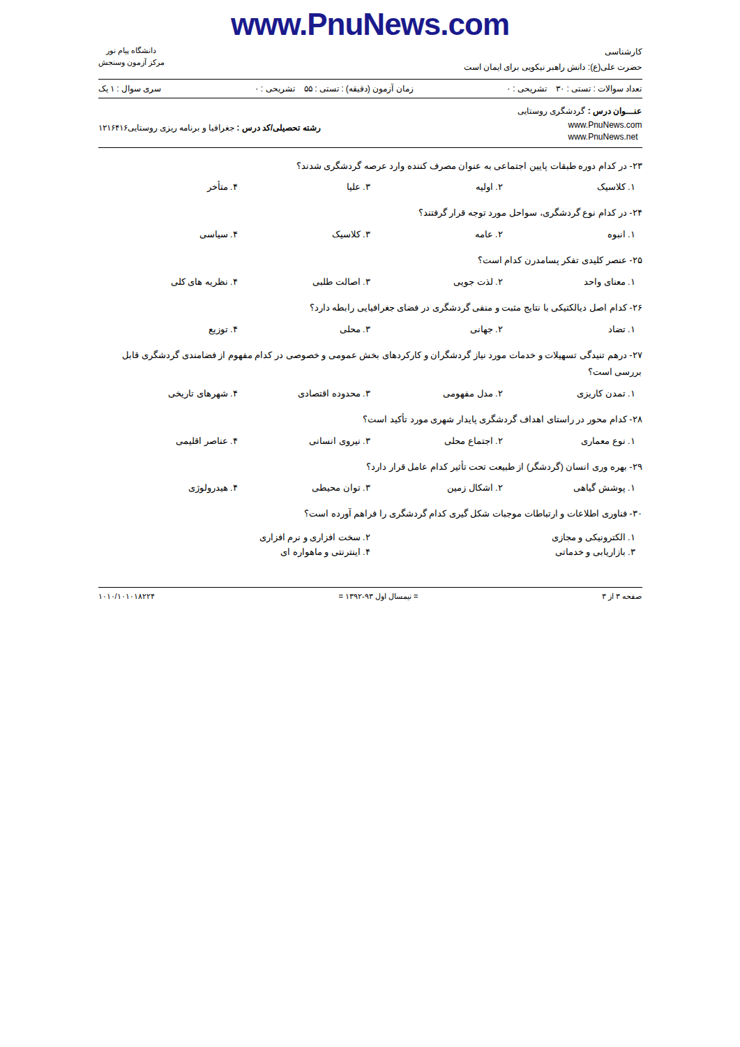www. PnuNews. com
کارشناسی
حضرت علی(ع): دانش راهبر نیکویی برای ایمان است
دانشگاه پیام نور
مرکز آزمون وسنجش
تعداد سوالات : تستی : ۳۰ تشریحی : ۰
زمان آزمون (دقیقه) : تستی : ۵۵ تشریحی : ۰
سری سوال : ۱ یک
عنـــوان درس : گردشگری روستایی
www.PnuNews.com
www.PnuNews.net
رشته تحصیلی/کد درس : جغرافیا و برنامه ریزی روستایی۱۲۱۶۴۱۶
۲۳- در کدام دوره طبقات پایین اجتماعی به عنوان مصرف کننده وارد عرصه گردشگری شدند؟
۱. کلاسیک ۲. اولیه ۳. علیا ۴. متأخر
۲۴- در کدام نوع گردشگری، سواحل مورد توجه قرار گرفتند؟
۱. انبوه ۲. عامه ۳. کلاسیک ۴. سیاسی
۲۵- عنصر کلیدی تفکر پسامدرن کدام است؟
۱. معنای واحد ۲. لذت جویی ۳. اصالت طلبی ۴. نظریه های کلی
۲۶- کدام اصل دیالکتیکی با نتایج مثبت و منفی گردشگری در فضای جغرافیایی رابطه دارد؟
۱. تضاد ۲. جهانی ۳. محلی ۴. توزیع
۲۷- درهم تنیدگی تسهیلات و خدمات مورد نیاز گردشگران و کارکردهای بخش عمومی و خصوصی در کدام مفهوم از فضامندی گردشگری قابل بررسی است؟
۱. تمدن کاریزی ۲. مدل مفهومی ۳. محدوده اقتصادی ۴. شهرهای تاریخی
۲۸- کدام محور در راستای اهداف گردشگری پایدار شهری مورد تأکید است؟
۱. نوع معماری ۲. اجتماع محلی ۳. نیروی انسانی ۴. عناصر اقلیمی
۲۹- بهره وری انسان (گردشگر) از طبیعت تحت تأثیر کدام عامل قرار دارد؟
۱. پوشش گیاهی ۲. اشکال زمین ۳. توان محیطی ۴. هیدرولوژی
۳۰- فناوری اطلاعات و ارتباطات موجبات شکل گیری کدام گردشگری را فراهم آورده است؟
۱. الکترونیکی و مجازی ۲. سخت افزاری و نرم افزاری ۳. بازاریابی و خدماتی ۴. اینترنتی و ماهواره ای
صفحه ۳ از ۳
= نیمسال اول ۹۳-۱۳۹۲ =
۱۰۱۰/۱۰۱۰۱۸۲۲۴